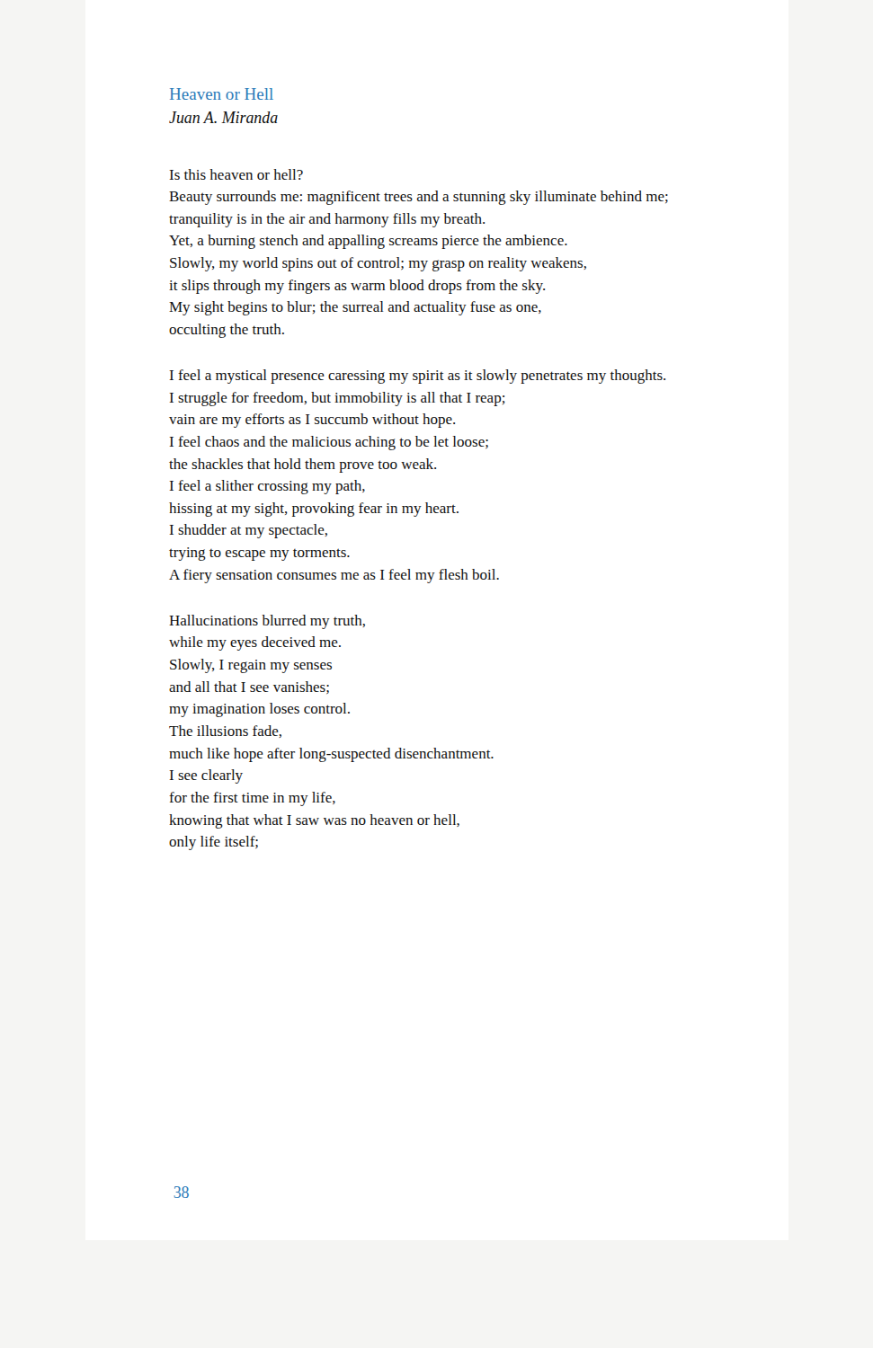Heaven or Hell
Juan A. Miranda
Is this heaven or hell?
Beauty surrounds me: magnificent trees and a stunning sky illuminate behind me;
tranquility is in the air and harmony fills my breath.
Yet, a burning stench and appalling screams pierce the ambience.
Slowly, my world spins out of control; my grasp on reality weakens,
it slips through my fingers as warm blood drops from the sky.
My sight begins to blur; the surreal and actuality fuse as one,
occulting the truth.
I feel a mystical presence caressing my spirit as it slowly penetrates my thoughts.
I struggle for freedom, but immobility is all that I reap;
vain are my efforts as I succumb without hope.
I feel chaos and the malicious aching to be let loose;
the shackles that hold them prove too weak.
I feel a slither crossing my path,
hissing at my sight, provoking fear in my heart.
I shudder at my spectacle,
trying to escape my torments.
A fiery sensation consumes me as I feel my flesh boil.
Hallucinations blurred my truth,
while my eyes deceived me.
Slowly, I regain my senses
and all that I see vanishes;
my imagination loses control.
The illusions fade,
much like hope after long-suspected disenchantment.
I see clearly
for the first time in my life,
knowing that what I saw was no heaven or hell,
only life itself;
38